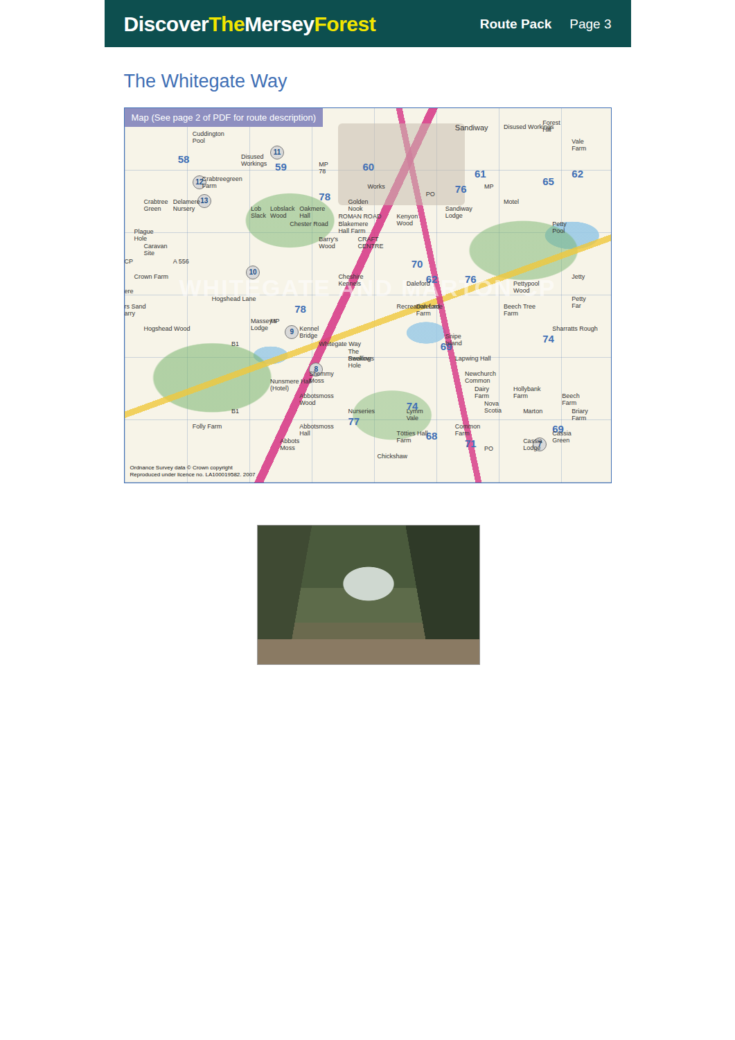Discover The Mersey Forest
Route Pack Page 3
The Whitegate Way
WHITEGATE AND MARTON CP
Map (See page 2 of PDF for route description)
59
60
61
62
58
70
69
68
62
78
78
74
76
76
69
74
71
77
65
11
12
13
10
9
8
7
Sandiway
Forest
Hill
Stonyford
Cuddington
Pool
Disused
Workings
Crabtreegreen
Farm
Lobslack
Wood
Oakmere
Hall
Golden
Nook
ROMAN ROAD
Chester Road
Blakemere
Hall Farm
Kenyon
Wood
Sandiway
Lodge
Motel
Petty
Pool
Barry's
Wood
CRAFT
CENTRE
Delamere
Nursery
Crabtree
Green
Lob
Slack
Plague
Hole
Caravan
Site
CP
Crown Farm
ere
rs Sand
arry
Hogshead Wood
Hogshead Lane
Massey's
Lodge
Kennel
Bridge
Whitegate Way
Reeking
Hole
Shemmy
Moss
Nunsmere Hall
(Hotel)
Abbotsmoss
Wood
Nurseries
Abbotsmoss
Hall
Abbots
Moss
Tötties Hall
Farm
Lymm
Vale
Cheshire
Kennels
Daleford
Daleford
Farm
Snipe
Island
The
Swallows
Lapwing Hall
Newchurch
Common
Dairy
Farm
Hollybank
Farm
Nova
Scotia
Marton
Common
Farm
Cassia
Green
Cassia
Lodge
PO
Chickshaw
Beech Tree
Farm
Pettypool
Wood
Jetty
Petty
Far
Sharratts Rough
Beech
Farm
Briary
Farm
Vale
Farm
Disused Workings
Works
PO
MP
78
MP
MP
A 556
B1
B1
Folly Farm
Recreation Lane
Ordnance Survey data © Crown copyright
Reproduced under licence no. LA100019582. 2007